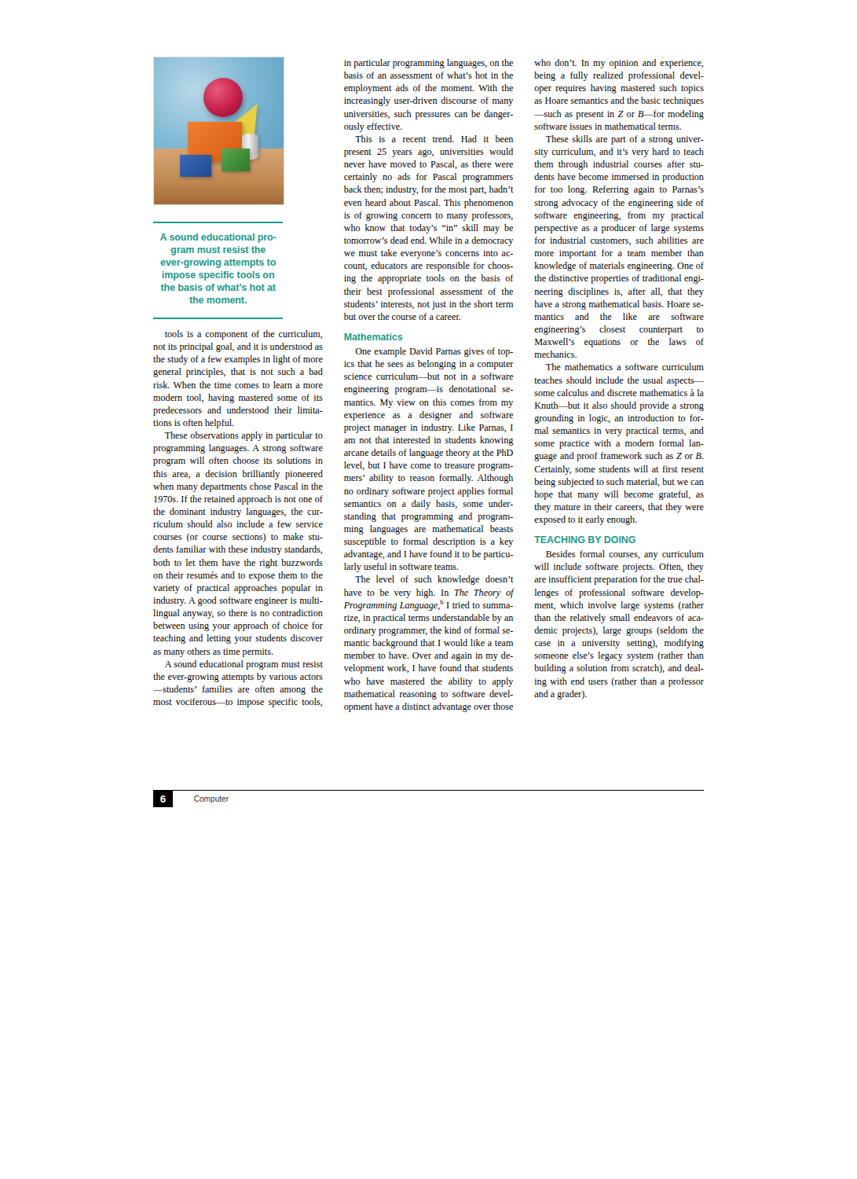A sound educational program must resist the ever-growing attempts to impose specific tools on the basis of what’s hot at the moment.
tools is a component of the curriculum, not its principal goal, and it is understood as the study of a few examples in light of more general principles, that is not such a bad risk. When the time comes to learn a more modern tool, having mastered some of its predecessors and understood their limitations is often helpful.
These observations apply in particular to programming languages. A strong software program will often choose its solutions in this area, a decision brilliantly pioneered when many departments chose Pascal in the 1970s. If the retained approach is not one of the dominant industry languages, the curriculum should also include a few service courses (or course sections) to make students familiar with these industry standards, both to let them have the right buzzwords on their resumés and to expose them to the variety of practical approaches popular in industry. A good software engineer is multilingual anyway, so there is no contradiction between using your approach of choice for teaching and letting your students discover as many others as time permits.
A sound educational program must resist the ever-growing attempts by various actors—students’ families are often among the most vociferous—to impose specific tools, in particular programming languages, on the basis of an assessment of what’s hot in the employment ads of the moment. With the increasingly user-driven discourse of many universities, such pressures can be dangerously effective.
This is a recent trend. Had it been present 25 years ago, universities would never have moved to Pascal, as there were certainly no ads for Pascal programmers back then; industry, for the most part, hadn’t even heard about Pascal. This phenomenon is of growing concern to many professors, who know that today’s “in” skill may be tomorrow’s dead end. While in a democracy we must take everyone’s concerns into account, educators are responsible for choosing the appropriate tools on the basis of their best professional assessment of the students’ interests, not just in the short term but over the course of a career.
Mathematics
One example David Parnas gives of topics that he sees as belonging in a computer science curriculum—but not in a software engineering program—is denotational semantics. My view on this comes from my experience as a designer and software project manager in industry. Like Parnas, I am not that interested in students knowing arcane details of language theory at the PhD level, but I have come to treasure programmers’ ability to reason formally. Although no ordinary software project applies formal semantics on a daily basis, some understanding that programming and programming languages are mathematical beasts susceptible to formal description is a key advantage, and I have found it to be particularly useful in software teams.
The level of such knowledge doesn’t have to be very high. In The Theory of Programming Language,6 I tried to summarize, in practical terms understandable by an ordinary programmer, the kind of formal semantic background that I would like a team member to have. Over and again in my development work, I have found that students who have mastered the ability to apply mathematical reasoning to software development have a distinct advantage over those who don’t. In my opinion and experience, being a fully realized professional developer requires having mastered such topics as Hoare semantics and the basic techniques—such as present in Z or B—for modeling software issues in mathematical terms.
These skills are part of a strong university curriculum, and it’s very hard to teach them through industrial courses after students have become immersed in production for too long. Referring again to Parnas’s strong advocacy of the engineering side of software engineering, from my practical perspective as a producer of large systems for industrial customers, such abilities are more important for a team member than knowledge of materials engineering. One of the distinctive properties of traditional engineering disciplines is, after all, that they have a strong mathematical basis. Hoare semantics and the like are software engineering’s closest counterpart to Maxwell’s equations or the laws of mechanics.
The mathematics a software curriculum teaches should include the usual aspects—some calculus and discrete mathematics à la Knuth—but it also should provide a strong grounding in logic, an introduction to formal semantics in very practical terms, and some practice with a modern formal language and proof framework such as Z or B. Certainly, some students will at first resent being subjected to such material, but we can hope that many will become grateful, as they mature in their careers, that they were exposed to it early enough.
Teaching by Doing
Besides formal courses, any curriculum will include software projects. Often, they are insufficient preparation for the true challenges of professional software development, which involve large systems (rather than the relatively small endeavors of academic projects), large groups (seldom the case in a university setting), modifying someone else’s legacy system (rather than building a solution from scratch), and dealing with end users (rather than a professor and a grader).
6 Computer